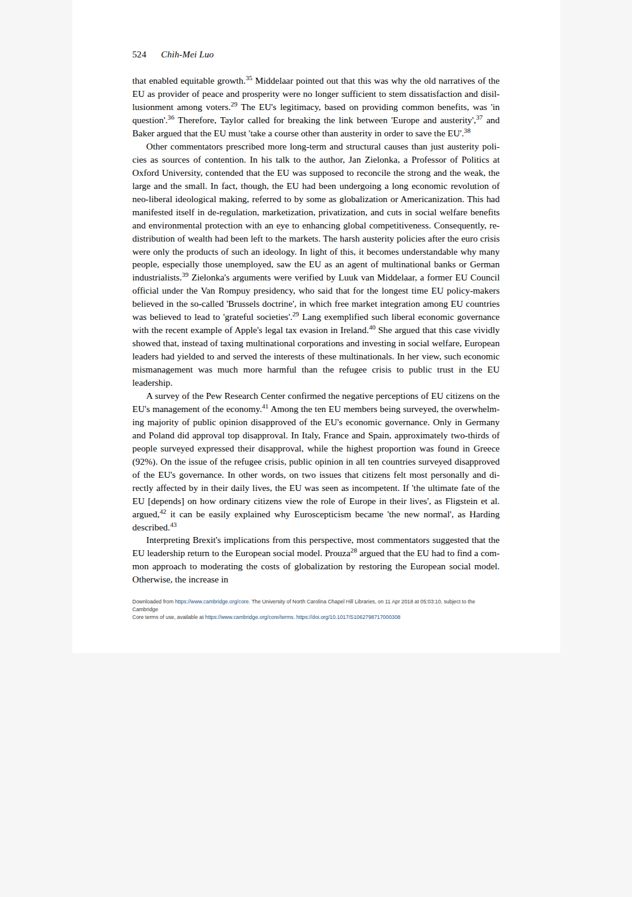524 Chih-Mei Luo
that enabled equitable growth.35 Middelaar pointed out that this was why the old narratives of the EU as provider of peace and prosperity were no longer sufficient to stem dissatisfaction and disillusionment among voters.29 The EU's legitimacy, based on providing common benefits, was 'in question'.36 Therefore, Taylor called for breaking the link between 'Europe and austerity',37 and Baker argued that the EU must 'take a course other than austerity in order to save the EU'.38
Other commentators prescribed more long-term and structural causes than just austerity policies as sources of contention. In his talk to the author, Jan Zielonka, a Professor of Politics at Oxford University, contended that the EU was supposed to reconcile the strong and the weak, the large and the small. In fact, though, the EU had been undergoing a long economic revolution of neo-liberal ideological making, referred to by some as globalization or Americanization. This had manifested itself in de-regulation, marketization, privatization, and cuts in social welfare benefits and environmental protection with an eye to enhancing global competitiveness. Consequently, redistribution of wealth had been left to the markets. The harsh austerity policies after the euro crisis were only the products of such an ideology. In light of this, it becomes understandable why many people, especially those unemployed, saw the EU as an agent of multinational banks or German industrialists.39 Zielonka's arguments were verified by Luuk van Middelaar, a former EU Council official under the Van Rompuy presidency, who said that for the longest time EU policy-makers believed in the so-called 'Brussels doctrine', in which free market integration among EU countries was believed to lead to 'grateful societies'.29 Lang exemplified such liberal economic governance with the recent example of Apple's legal tax evasion in Ireland.40 She argued that this case vividly showed that, instead of taxing multinational corporations and investing in social welfare, European leaders had yielded to and served the interests of these multinationals. In her view, such economic mismanagement was much more harmful than the refugee crisis to public trust in the EU leadership.
A survey of the Pew Research Center confirmed the negative perceptions of EU citizens on the EU's management of the economy.41 Among the ten EU members being surveyed, the overwhelming majority of public opinion disapproved of the EU's economic governance. Only in Germany and Poland did approval top disapproval. In Italy, France and Spain, approximately two-thirds of people surveyed expressed their disapproval, while the highest proportion was found in Greece (92%). On the issue of the refugee crisis, public opinion in all ten countries surveyed disapproved of the EU's governance. In other words, on two issues that citizens felt most personally and directly affected by in their daily lives, the EU was seen as incompetent. If 'the ultimate fate of the EU [depends] on how ordinary citizens view the role of Europe in their lives', as Fligstein et al. argued,42 it can be easily explained why Euroscepticism became 'the new normal', as Harding described.43
Interpreting Brexit's implications from this perspective, most commentators suggested that the EU leadership return to the European social model. Prouza28 argued that the EU had to find a common approach to moderating the costs of globalization by restoring the European social model. Otherwise, the increase in
Downloaded from https://www.cambridge.org/core. The University of North Carolina Chapel Hill Libraries, on 11 Apr 2018 at 05:03:10, subject to the Cambridge Core terms of use, available at https://www.cambridge.org/core/terms. https://doi.org/10.1017/S1062798717000308